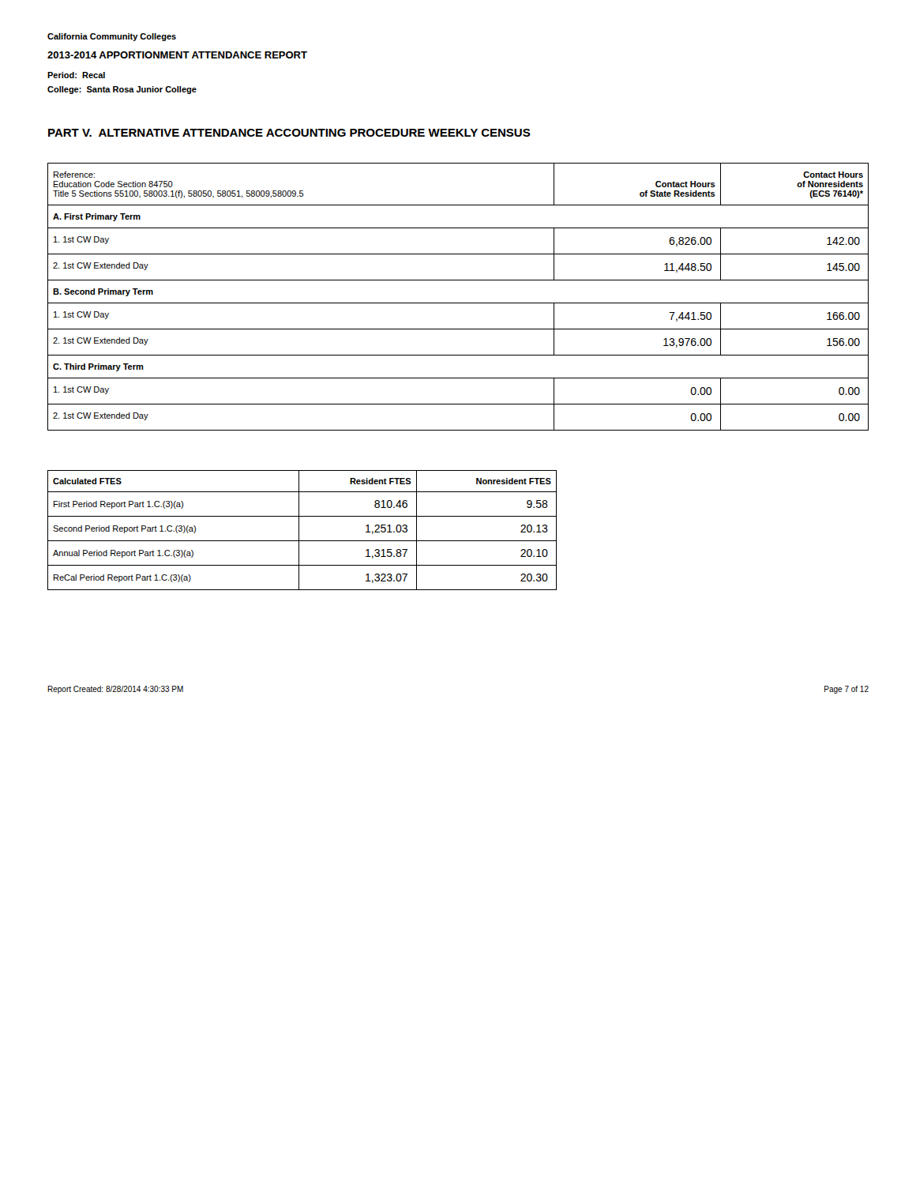California Community Colleges
2013-2014 APPORTIONMENT ATTENDANCE REPORT
Period: Recal
College: Santa Rosa Junior College
PART V. ALTERNATIVE ATTENDANCE ACCOUNTING PROCEDURE WEEKLY CENSUS
| Reference: Education Code Section 84750 Title 5 Sections 55100, 58003.1(f), 58050, 58051, 58009,58009.5 | Contact Hours of State Residents | Contact Hours of Nonresidents (ECS 76140)* |
| --- | --- | --- |
| A. First Primary Term |
| 1. 1st CW Day | 6,826.00 | 142.00 |
| 2. 1st CW Extended Day | 11,448.50 | 145.00 |
| B. Second Primary Term |
| 1. 1st CW Day | 7,441.50 | 166.00 |
| 2. 1st CW Extended Day | 13,976.00 | 156.00 |
| C. Third Primary Term |
| 1. 1st CW Day | 0.00 | 0.00 |
| 2. 1st CW Extended Day | 0.00 | 0.00 |
| Calculated FTES | Resident FTES | Nonresident FTES |
| --- | --- | --- |
| First Period Report Part 1.C.(3)(a) | 810.46 | 9.58 |
| Second Period Report Part 1.C.(3)(a) | 1,251.03 | 20.13 |
| Annual Period Report Part 1.C.(3)(a) | 1,315.87 | 20.10 |
| ReCal Period Report Part 1.C.(3)(a) | 1,323.07 | 20.30 |
Report Created: 8/28/2014 4:30:33 PM
Page 7 of 12